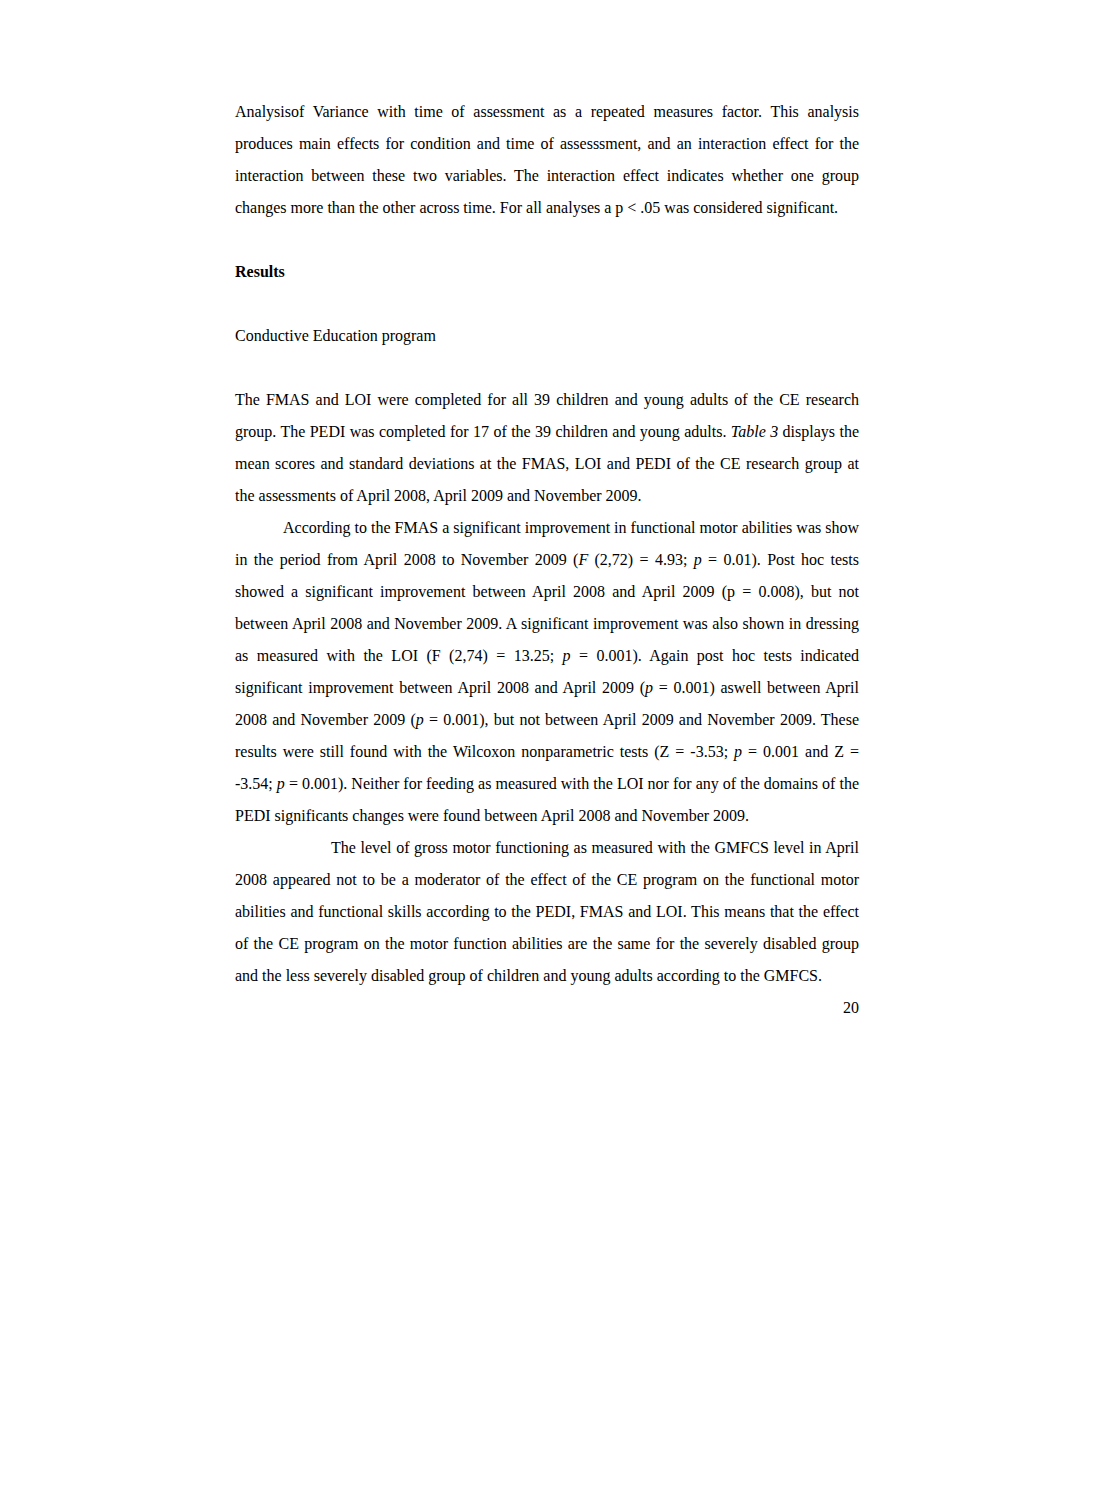Analysisof Variance with time of assessment as a repeated measures factor. This analysis produces main effects for condition and time of assesssment, and an interaction effect for the interaction between these two variables. The interaction effect indicates whether one group changes more than the other across time. For all analyses a p < .05 was considered significant.
Results
Conductive Education program
The FMAS and LOI were completed for all 39 children and young adults of the CE research group. The PEDI was completed for 17 of the 39 children and young adults. Table 3 displays the mean scores and standard deviations at the FMAS, LOI and PEDI of the CE research group at the assessments of April 2008, April 2009 and November 2009.
According to the FMAS a significant improvement in functional motor abilities was show in the period from April 2008 to November 2009 (F (2,72) = 4.93; p = 0.01). Post hoc tests showed a significant improvement between April 2008 and April 2009 (p = 0.008), but not between April 2008 and November 2009. A significant improvement was also shown in dressing as measured with the LOI (F (2,74) = 13.25; p = 0.001). Again post hoc tests indicated significant improvement between April 2008 and April 2009 (p = 0.001) aswell between April 2008 and November 2009 (p = 0.001), but not between April 2009 and November 2009. These results were still found with the Wilcoxon nonparametric tests (Z = -3.53; p = 0.001 and Z = -3.54; p = 0.001). Neither for feeding as measured with the LOI nor for any of the domains of the PEDI significants changes were found between April 2008 and November 2009.
The level of gross motor functioning as measured with the GMFCS level in April 2008 appeared not to be a moderator of the effect of the CE program on the functional motor abilities and functional skills according to the PEDI, FMAS and LOI. This means that the effect of the CE program on the motor function abilities are the same for the severely disabled group and the less severely disabled group of children and young adults according to the GMFCS.
20